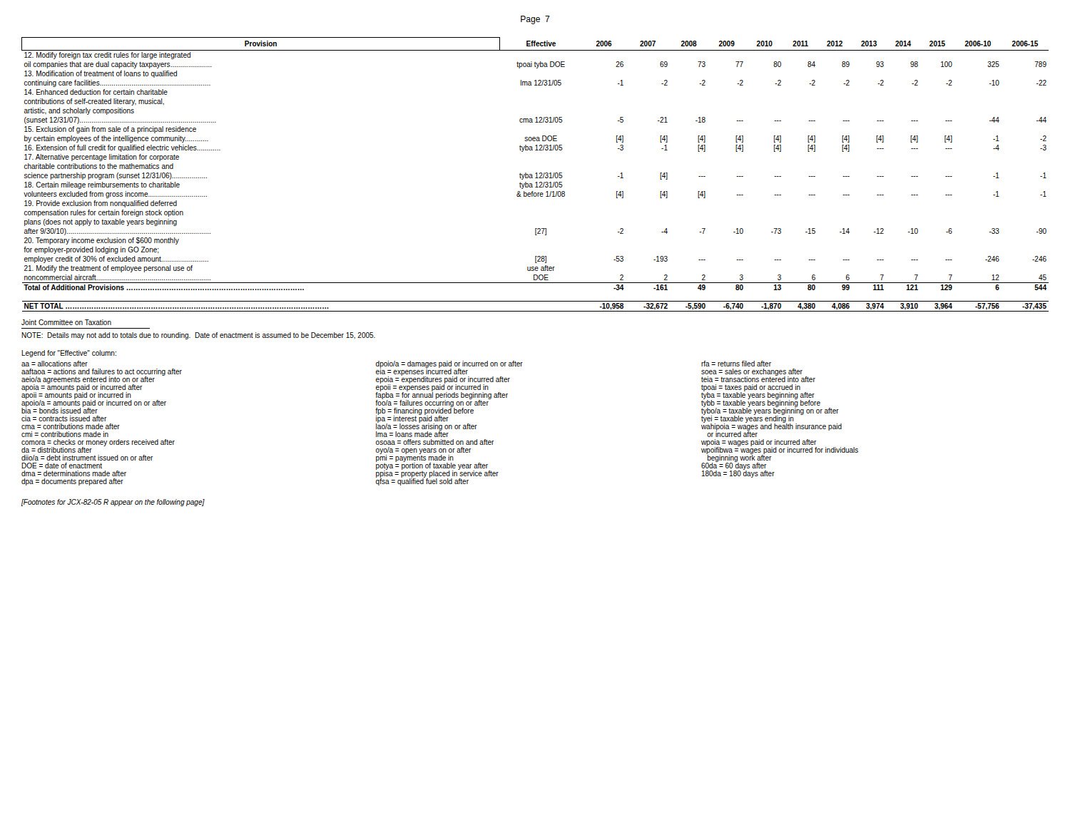Page 7
| Provision | Effective | 2006 | 2007 | 2008 | 2009 | 2010 | 2011 | 2012 | 2013 | 2014 | 2015 | 2006-10 | 2006-15 |
| --- | --- | --- | --- | --- | --- | --- | --- | --- | --- | --- | --- | --- | --- |
| 12. Modify foreign tax credit rules for large integrated | | | | | | | | | | | | | |
| oil companies that are dual capacity taxpayers ..................... | tpoai tyba DOE | 26 | 69 | 73 | 77 | 80 | 84 | 89 | 93 | 98 | 100 | 325 | 789 |
| 13. Modification of treatment of loans to qualified | | | | | | | | | | | | | |
| continuing care facilities ........................................................ | lma 12/31/05 | -1 | -2 | -2 | -2 | -2 | -2 | -2 | -2 | -2 | -2 | -10 | -22 |
| 14. Enhanced deduction for certain charitable | | | | | | | | | | | | | |
| contributions of self-created literary, musical, | | | | | | | | | | | | | |
| artistic, and scholarly compositions | | | | | | | | | | | | | |
| (sunset 12/31/07) ..................................................................... | cma 12/31/05 | -5 | -21 | -18 | --- | --- | --- | --- | --- | --- | --- | -44 | -44 |
| 15. Exclusion of gain from sale of a principal residence | | | | | | | | | | | | | |
| by certain employees of the intelligence community ............ | soea DOE | [4] | [4] | [4] | [4] | [4] | [4] | [4] | [4] | [4] | [4] | -1 | -2 |
| 16. Extension of full credit for qualified electric vehicles ............ | tyba 12/31/05 | -3 | -1 | [4] | [4] | [4] | [4] | [4] | --- | --- | --- | -4 | -3 |
| 17. Alternative percentage limitation for corporate | | | | | | | | | | | | | |
| charitable contributions to the mathematics and | | | | | | | | | | | | | |
| science partnership program (sunset 12/31/06) .................. | tyba 12/31/05 | -1 | [4] | --- | --- | --- | --- | --- | --- | --- | --- | -1 | -1 |
| 18. Certain mileage reimbursements to charitable | tyba 12/31/05 | | | | | | | | | | | | |
| volunteers excluded from gross income .............................. | & before 1/1/08 | [4] | [4] | [4] | --- | --- | --- | --- | --- | --- | --- | -1 | -1 |
| 19. Provide exclusion from nonqualified deferred | | | | | | | | | | | | | |
| compensation rules for certain foreign stock option | | | | | | | | | | | | | |
| plans (does not apply to taxable years beginning | | | | | | | | | | | | | |
| after 9/30/10) ......................................................................... | [27] | -2 | -4 | -7 | -10 | -73 | -15 | -14 | -12 | -10 | -6 | -33 | -90 |
| 20. Temporary income exclusion of $600 monthly | | | | | | | | | | | | | |
| for employer-provided lodging in GO Zone; | | | | | | | | | | | | | |
| employer credit of 30% of excluded amount ........................ | [28] | -53 | -193 | --- | --- | --- | --- | --- | --- | --- | --- | -246 | -246 |
| 21. Modify the treatment of employee personal use of | use after | | | | | | | | | | | | |
| noncommercial aircraft .......................................................... | DOE | 2 | 2 | 2 | 3 | 3 | 6 | 6 | 7 | 7 | 7 | 12 | 45 |
| Total of Additional Provisions ………………………………………………………………… | | -34 | -161 | 49 | 80 | 13 | 80 | 99 | 111 | 121 | 129 | 6 | 544 |
| NET TOTAL ………………………………………………………………………………………………… | | -10,958 | -32,672 | -5,590 | -6,740 | -1,870 | 4,380 | 4,086 | 3,974 | 3,910 | 3,964 | -57,756 | -37,435 |
Joint Committee on Taxation
NOTE: Details may not add to totals due to rounding. Date of enactment is assumed to be December 15, 2005.
Legend for "Effective" column:
| aa = allocations after | dpoio/a = damages paid or incurred on or after | rfa = returns filed after |
| aaftaoa = actions and failures to act occurring after | eia = expenses incurred after | soea = sales or exchanges after |
| aeio/a agreements entered into on or after | epoia = expenditures paid or incurred after | teia = transactions entered into after |
| apoia = amounts paid or incurred after | epoii = expenses paid or incurred in | tpoai = taxes paid or accrued in |
| apoii = amounts paid or incurred in | fapba = for annual periods beginning after | tyba = taxable years beginning after |
| apoio/a = amounts paid or incurred on or after | foo/a = failures occurring on or after | tybb = taxable years beginning before |
| bia = bonds issued after | fpb = financing provided before | tybo/a = taxable years beginning on or after |
| cia = contracts issued after | ipa = interest paid after | tyei = taxable years ending in |
| cma = contributions made after | lao/a = losses arising on or after | wahipoia = wages and health insurance paid |
| cmi = contributions made in | lma = loans made after | or incurred after |
| comora = checks or money orders received after | osoaa = offers submitted on and after | wpoia = wages paid or incurred after |
| da = distributions after | oyo/a = open years on or after | wpoifibwa = wages paid or incurred for individuals |
| diio/a = debt instrument issued on or after | pmi = payments made in | beginning work after |
| DOE = date of enactment | potya = portion of taxable year after | 60da = 60 days after |
| dma = determinations made after | ppisa = property placed in service after | 180da = 180 days after |
| dpa = documents prepared after | qfsa = qualified fuel sold after | |
[Footnotes for JCX-82-05 R appear on the following page]